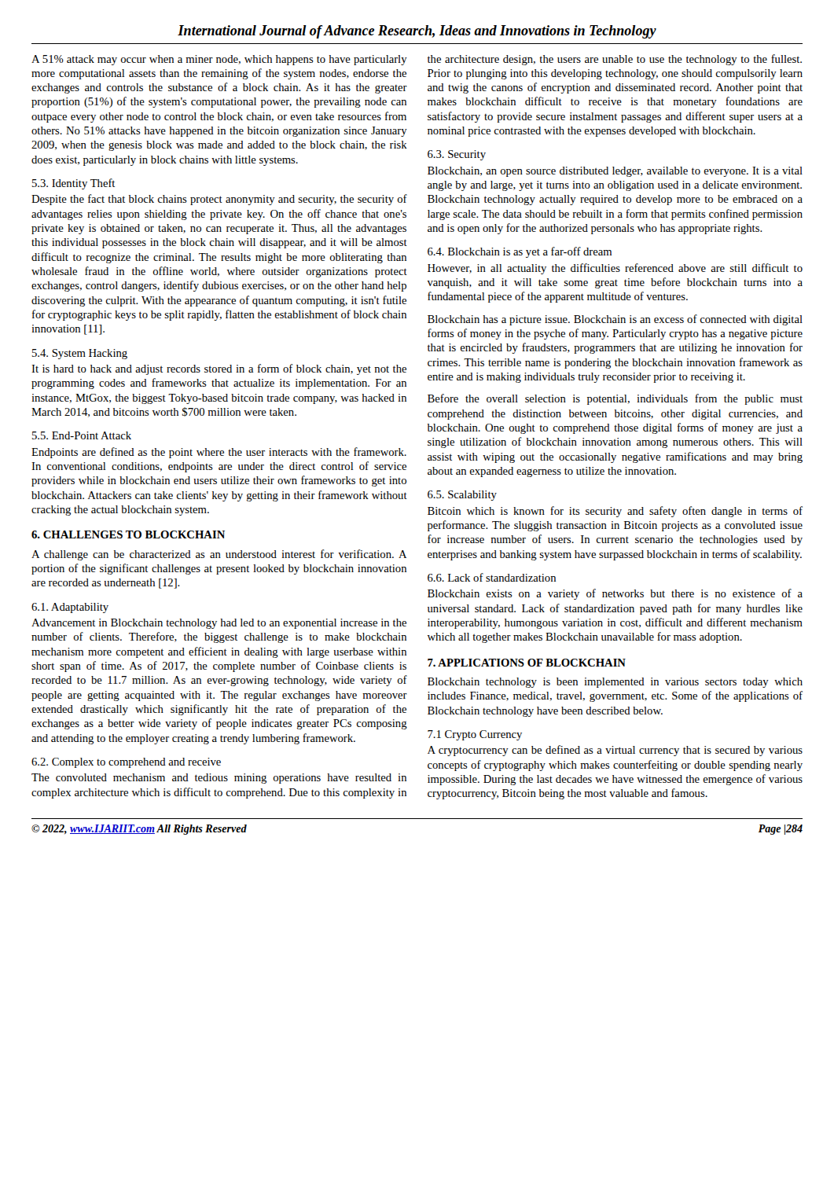International Journal of Advance Research, Ideas and Innovations in Technology
A 51% attack may occur when a miner node, which happens to have particularly more computational assets than the remaining of the system nodes, endorse the exchanges and controls the substance of a block chain. As it has the greater proportion (51%) of the system's computational power, the prevailing node can outpace every other node to control the block chain, or even take resources from others. No 51% attacks have happened in the bitcoin organization since January 2009, when the genesis block was made and added to the block chain, the risk does exist, particularly in block chains with little systems.
5.3. Identity Theft
Despite the fact that block chains protect anonymity and security, the security of advantages relies upon shielding the private key. On the off chance that one's private key is obtained or taken, no can recuperate it. Thus, all the advantages this individual possesses in the block chain will disappear, and it will be almost difficult to recognize the criminal. The results might be more obliterating than wholesale fraud in the offline world, where outsider organizations protect exchanges, control dangers, identify dubious exercises, or on the other hand help discovering the culprit. With the appearance of quantum computing, it isn't futile for cryptographic keys to be split rapidly, flatten the establishment of block chain innovation [11].
5.4. System Hacking
It is hard to hack and adjust records stored in a form of block chain, yet not the programming codes and frameworks that actualize its implementation. For an instance, MtGox, the biggest Tokyo-based bitcoin trade company, was hacked in March 2014, and bitcoins worth $700 million were taken.
5.5. End-Point Attack
Endpoints are defined as the point where the user interacts with the framework. In conventional conditions, endpoints are under the direct control of service providers while in blockchain end users utilize their own frameworks to get into blockchain. Attackers can take clients' key by getting in their framework without cracking the actual blockchain system.
6. CHALLENGES TO BLOCKCHAIN
A challenge can be characterized as an understood interest for verification. A portion of the significant challenges at present looked by blockchain innovation are recorded as underneath [12].
6.1. Adaptability
Advancement in Blockchain technology had led to an exponential increase in the number of clients. Therefore, the biggest challenge is to make blockchain mechanism more competent and efficient in dealing with large userbase within short span of time. As of 2017, the complete number of Coinbase clients is recorded to be 11.7 million. As an ever-growing technology, wide variety of people are getting acquainted with it. The regular exchanges have moreover extended drastically which significantly hit the rate of preparation of the exchanges as a better wide variety of people indicates greater PCs composing and attending to the employer creating a trendy lumbering framework.
6.2. Complex to comprehend and receive
The convoluted mechanism and tedious mining operations have resulted in complex architecture which is difficult to comprehend. Due to this complexity in the architecture design, the users are unable to use the technology to the fullest. Prior to plunging into this developing technology, one should compulsorily learn and twig the canons of encryption and disseminated record. Another point that makes blockchain difficult to receive is that monetary foundations are satisfactory to provide secure instalment passages and different super users at a nominal price contrasted with the expenses developed with blockchain.
6.3. Security
Blockchain, an open source distributed ledger, available to everyone. It is a vital angle by and large, yet it turns into an obligation used in a delicate environment. Blockchain technology actually required to develop more to be embraced on a large scale. The data should be rebuilt in a form that permits confined permission and is open only for the authorized personals who has appropriate rights.
6.4. Blockchain is as yet a far-off dream
However, in all actuality the difficulties referenced above are still difficult to vanquish, and it will take some great time before blockchain turns into a fundamental piece of the apparent multitude of ventures.
Blockchain has a picture issue. Blockchain is an excess of connected with digital forms of money in the psyche of many. Particularly crypto has a negative picture that is encircled by fraudsters, programmers that are utilizing he innovation for crimes. This terrible name is pondering the blockchain innovation framework as entire and is making individuals truly reconsider prior to receiving it.
Before the overall selection is potential, individuals from the public must comprehend the distinction between bitcoins, other digital currencies, and blockchain. One ought to comprehend those digital forms of money are just a single utilization of blockchain innovation among numerous others. This will assist with wiping out the occasionally negative ramifications and may bring about an expanded eagerness to utilize the innovation.
6.5. Scalability
Bitcoin which is known for its security and safety often dangle in terms of performance. The sluggish transaction in Bitcoin projects as a convoluted issue for increase number of users. In current scenario the technologies used by enterprises and banking system have surpassed blockchain in terms of scalability.
6.6. Lack of standardization
Blockchain exists on a variety of networks but there is no existence of a universal standard. Lack of standardization paved path for many hurdles like interoperability, humongous variation in cost, difficult and different mechanism which all together makes Blockchain unavailable for mass adoption.
7. APPLICATIONS OF BLOCKCHAIN
Blockchain technology is been implemented in various sectors today which includes Finance, medical, travel, government, etc. Some of the applications of Blockchain technology have been described below.
7.1 Crypto Currency
A cryptocurrency can be defined as a virtual currency that is secured by various concepts of cryptography which makes counterfeiting or double spending nearly impossible. During the last decades we have witnessed the emergence of various cryptocurrency, Bitcoin being the most valuable and famous.
© 2022, www.IJARIIT.com All Rights Reserved Page |284